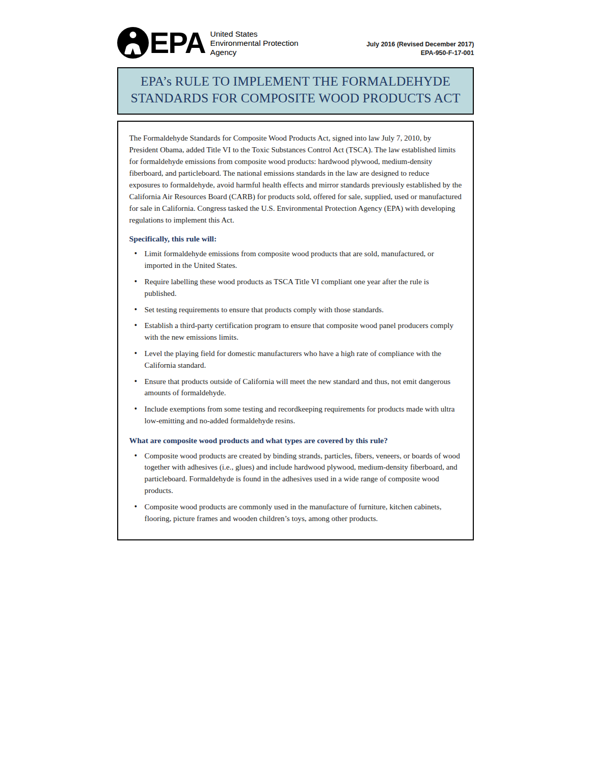EPA
United States
Environmental Protection
Agency
July 2016 (Revised December 2017)
EPA-950-F-17-001
EPA’s RULE TO IMPLEMENT THE FORMALDEHYDE STANDARDS FOR COMPOSITE WOOD PRODUCTS ACT
The Formaldehyde Standards for Composite Wood Products Act, signed into law July 7, 2010, by President Obama, added Title VI to the Toxic Substances Control Act (TSCA). The law established limits for formaldehyde emissions from composite wood products: hardwood plywood, medium-density fiberboard, and particleboard. The national emissions standards in the law are designed to reduce exposures to formaldehyde, avoid harmful health effects and mirror standards previously established by the California Air Resources Board (CARB) for products sold, offered for sale, supplied, used or manufactured for sale in California. Congress tasked the U.S. Environmental Protection Agency (EPA) with developing regulations to implement this Act.
Specifically, this rule will:
Limit formaldehyde emissions from composite wood products that are sold, manufactured, or imported in the United States.
Require labelling these wood products as TSCA Title VI compliant one year after the rule is published.
Set testing requirements to ensure that products comply with those standards.
Establish a third-party certification program to ensure that composite wood panel producers comply with the new emissions limits.
Level the playing field for domestic manufacturers who have a high rate of compliance with the California standard.
Ensure that products outside of California will meet the new standard and thus, not emit dangerous amounts of formaldehyde.
Include exemptions from some testing and recordkeeping requirements for products made with ultra low-emitting and no-added formaldehyde resins.
What are composite wood products and what types are covered by this rule?
Composite wood products are created by binding strands, particles, fibers, veneers, or boards of wood together with adhesives (i.e., glues) and include hardwood plywood, medium-density fiberboard, and particleboard. Formaldehyde is found in the adhesives used in a wide range of composite wood products.
Composite wood products are commonly used in the manufacture of furniture, kitchen cabinets, flooring, picture frames and wooden children’s toys, among other products.